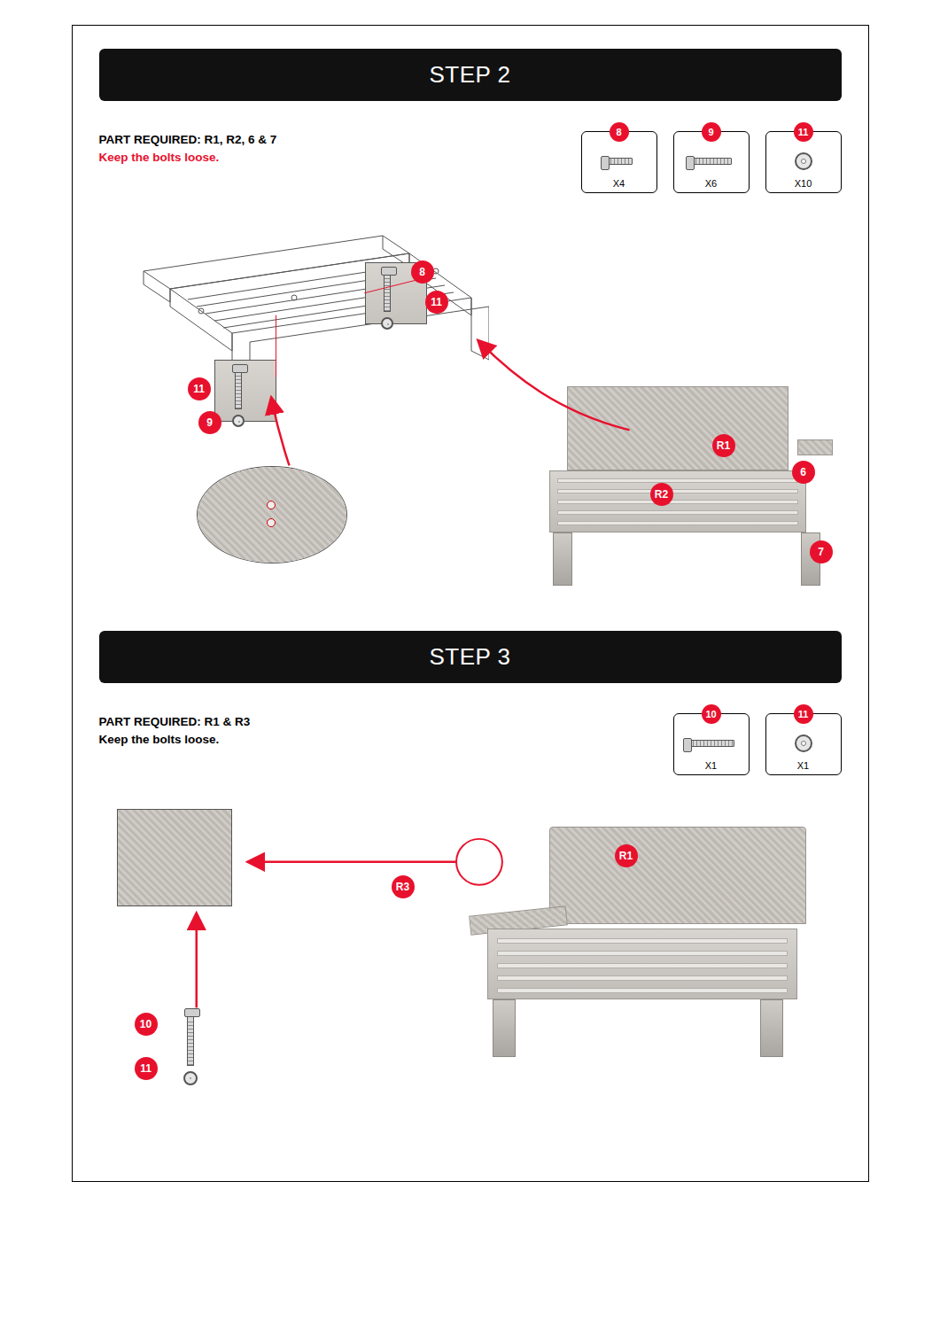STEP 2
PART REQUIRED: R1, R2, 6 & 7
Keep the bolts loose.
8
X4
9
X6
11
X10
8
11
11
9
R1
R2
6
7
STEP 3
PART REQUIRED: R1 & R3
Keep the bolts loose.
10
X1
11
X1
10
11
R1
R3